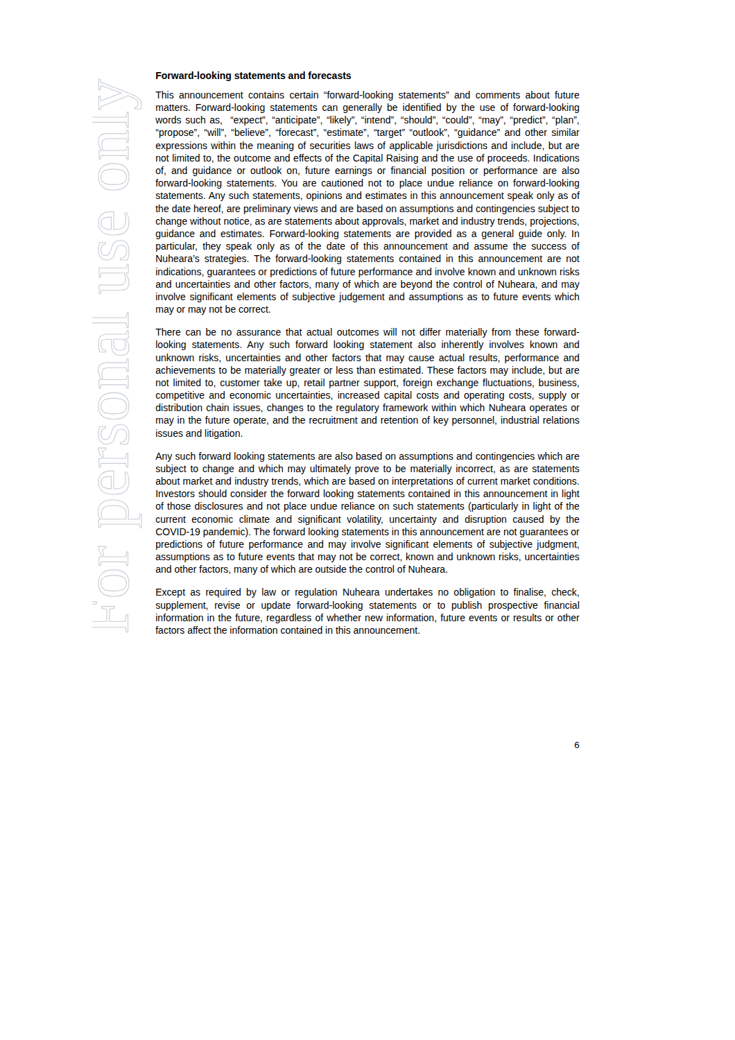For personal use only
Forward-looking statements and forecasts
This announcement contains certain “forward-looking statements” and comments about future matters. Forward-looking statements can generally be identified by the use of forward-looking words such as, “expect”, “anticipate”, “likely”, “intend”, “should”, “could”, “may”, “predict”, “plan”, “propose”, “will”, “believe”, “forecast”, “estimate”, “target” “outlook”, “guidance” and other similar expressions within the meaning of securities laws of applicable jurisdictions and include, but are not limited to, the outcome and effects of the Capital Raising and the use of proceeds. Indications of, and guidance or outlook on, future earnings or financial position or performance are also forward-looking statements. You are cautioned not to place undue reliance on forward-looking statements. Any such statements, opinions and estimates in this announcement speak only as of the date hereof, are preliminary views and are based on assumptions and contingencies subject to change without notice, as are statements about approvals, market and industry trends, projections, guidance and estimates. Forward-looking statements are provided as a general guide only. In particular, they speak only as of the date of this announcement and assume the success of Nuheara’s strategies. The forward-looking statements contained in this announcement are not indications, guarantees or predictions of future performance and involve known and unknown risks and uncertainties and other factors, many of which are beyond the control of Nuheara, and may involve significant elements of subjective judgement and assumptions as to future events which may or may not be correct.
There can be no assurance that actual outcomes will not differ materially from these forward-looking statements. Any such forward looking statement also inherently involves known and unknown risks, uncertainties and other factors that may cause actual results, performance and achievements to be materially greater or less than estimated. These factors may include, but are not limited to, customer take up, retail partner support, foreign exchange fluctuations, business, competitive and economic uncertainties, increased capital costs and operating costs, supply or distribution chain issues, changes to the regulatory framework within which Nuheara operates or may in the future operate, and the recruitment and retention of key personnel, industrial relations issues and litigation.
Any such forward looking statements are also based on assumptions and contingencies which are subject to change and which may ultimately prove to be materially incorrect, as are statements about market and industry trends, which are based on interpretations of current market conditions. Investors should consider the forward looking statements contained in this announcement in light of those disclosures and not place undue reliance on such statements (particularly in light of the current economic climate and significant volatility, uncertainty and disruption caused by the COVID-19 pandemic). The forward looking statements in this announcement are not guarantees or predictions of future performance and may involve significant elements of subjective judgment, assumptions as to future events that may not be correct, known and unknown risks, uncertainties and other factors, many of which are outside the control of Nuheara.
Except as required by law or regulation Nuheara undertakes no obligation to finalise, check, supplement, revise or update forward-looking statements or to publish prospective financial information in the future, regardless of whether new information, future events or results or other factors affect the information contained in this announcement.
6